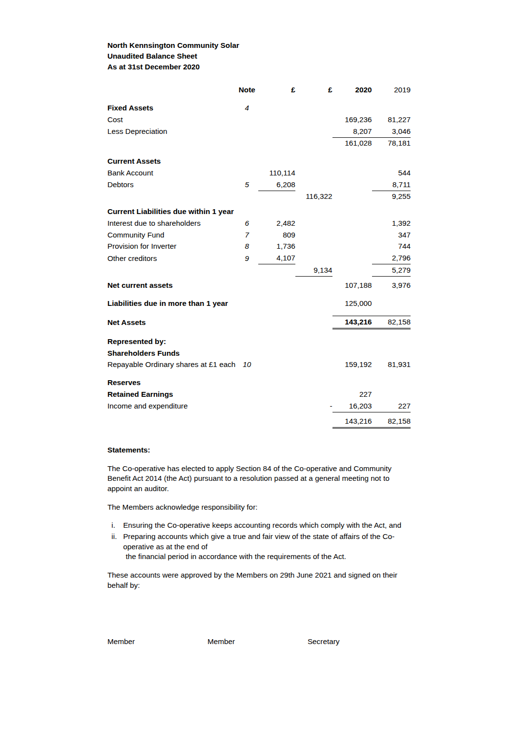North Kennsington Community Solar
Unaudited Balance Sheet
As at 31st December 2020
| | Note | £ | £ | 2020 | 2019 |
| Fixed Assets | 4 | | | | |
| Cost | | | | 169,236 | 81,227 |
| Less Depreciation | | | | 8,207 | 3,046 |
| | | | | 161,028 | 78,181 |
| Current Assets | | | | | |
| Bank Account | | 110,114 | | | 544 |
| Debtors | 5 | 6,208 | | | 8,711 |
| | | | 116,322 | | 9,255 |
| Current Liabilities due within 1 year | | | | | |
| Interest due to shareholders | 6 | 2,482 | | | 1,392 |
| Community Fund | 7 | 809 | | | 347 |
| Provision for Inverter | 8 | 1,736 | | | 744 |
| Other creditors | 9 | 4,107 | | | 2,796 |
| | | | 9,134 | | 5,279 |
| Net current assets | | | | 107,188 | 3,976 |
| Liabilities due in more than 1 year | | | | 125,000 | |
| Net Assets | | | | 143,216 | 82,158 |
| Represented by: | | | | | |
| Shareholders Funds | | | | | |
| Repayable Ordinary shares at £1 each | 10 | | | 159,192 | 81,931 |
| Reserves | | | | | |
| Retained Earnings | | | | 227 | |
| Income and expenditure | | | - | 16,203 | 227 |
| | | | | 143,216 | 82,158 |
Statements:
The Co-operative has elected to apply Section 84 of the Co-operative and Community Benefit Act 2014 (the Act) pursuant to a resolution passed at a general meeting not to appoint an auditor.
The Members acknowledge responsibility for:
i. Ensuring the Co-operative keeps accounting records which comply with the Act, and
ii. Preparing accounts which give a true and fair view of the state of affairs of the Co-operative as at the end of the financial period in accordance with the requirements of the Act.
These accounts were approved by the Members on 29th June 2021 and signed on their behalf by:
Member
Member
Secretary